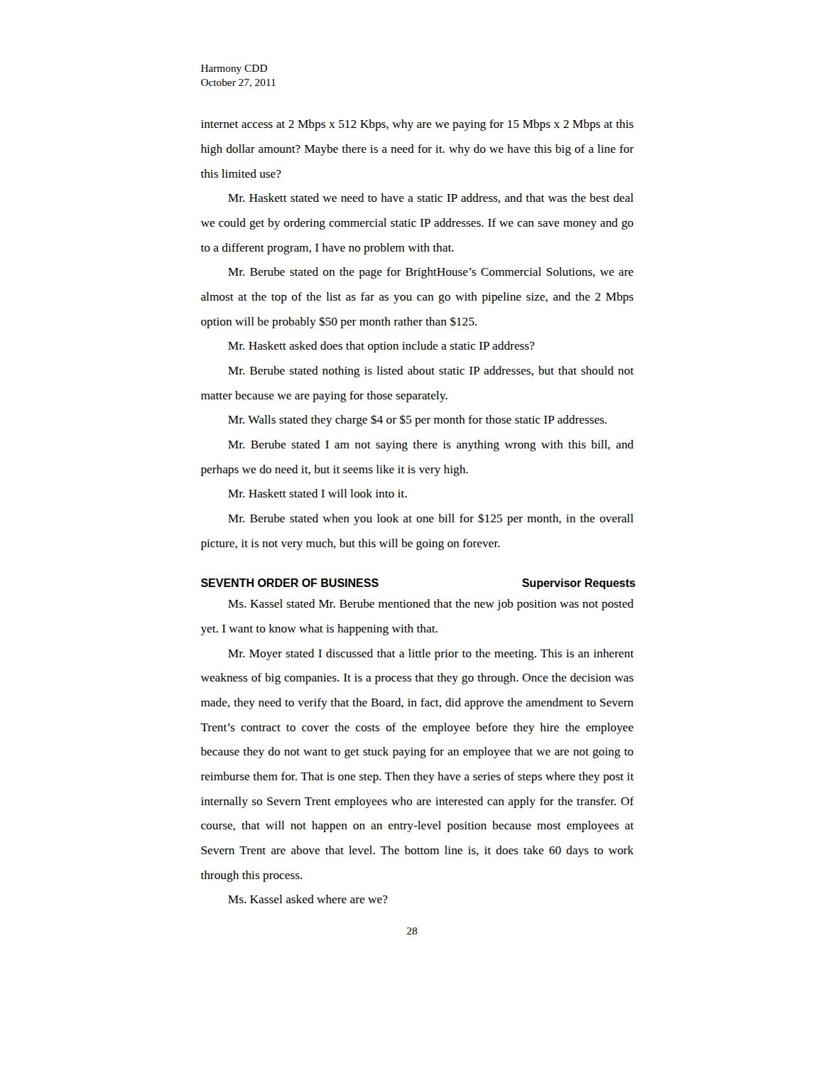Harmony CDD
October 27, 2011
internet access at 2 Mbps x 512 Kbps, why are we paying for 15 Mbps x 2 Mbps at this high dollar amount? Maybe there is a need for it. why do we have this big of a line for this limited use?
Mr. Haskett stated we need to have a static IP address, and that was the best deal we could get by ordering commercial static IP addresses. If we can save money and go to a different program, I have no problem with that.
Mr. Berube stated on the page for BrightHouse’s Commercial Solutions, we are almost at the top of the list as far as you can go with pipeline size, and the 2 Mbps option will be probably $50 per month rather than $125.
Mr. Haskett asked does that option include a static IP address?
Mr. Berube stated nothing is listed about static IP addresses, but that should not matter because we are paying for those separately.
Mr. Walls stated they charge $4 or $5 per month for those static IP addresses.
Mr. Berube stated I am not saying there is anything wrong with this bill, and perhaps we do need it, but it seems like it is very high.
Mr. Haskett stated I will look into it.
Mr. Berube stated when you look at one bill for $125 per month, in the overall picture, it is not very much, but this will be going on forever.
SEVENTH ORDER OF BUSINESS Supervisor Requests
Ms. Kassel stated Mr. Berube mentioned that the new job position was not posted yet. I want to know what is happening with that.
Mr. Moyer stated I discussed that a little prior to the meeting. This is an inherent weakness of big companies. It is a process that they go through. Once the decision was made, they need to verify that the Board, in fact, did approve the amendment to Severn Trent’s contract to cover the costs of the employee before they hire the employee because they do not want to get stuck paying for an employee that we are not going to reimburse them for. That is one step. Then they have a series of steps where they post it internally so Severn Trent employees who are interested can apply for the transfer. Of course, that will not happen on an entry-level position because most employees at Severn Trent are above that level. The bottom line is, it does take 60 days to work through this process.
Ms. Kassel asked where are we?
28